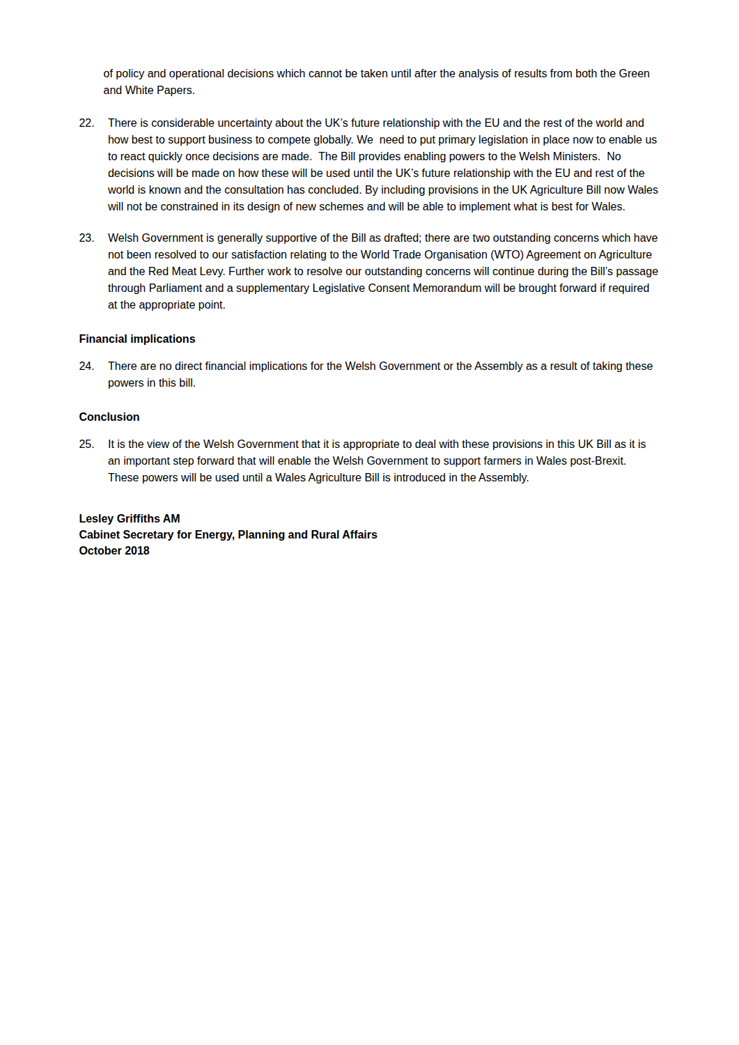of policy and operational decisions which cannot be taken until after the analysis of results from both the Green and White Papers.
22. There is considerable uncertainty about the UK’s future relationship with the EU and the rest of the world and how best to support business to compete globally. We need to put primary legislation in place now to enable us to react quickly once decisions are made. The Bill provides enabling powers to the Welsh Ministers. No decisions will be made on how these will be used until the UK’s future relationship with the EU and rest of the world is known and the consultation has concluded. By including provisions in the UK Agriculture Bill now Wales will not be constrained in its design of new schemes and will be able to implement what is best for Wales.
23. Welsh Government is generally supportive of the Bill as drafted; there are two outstanding concerns which have not been resolved to our satisfaction relating to the World Trade Organisation (WTO) Agreement on Agriculture and the Red Meat Levy. Further work to resolve our outstanding concerns will continue during the Bill’s passage through Parliament and a supplementary Legislative Consent Memorandum will be brought forward if required at the appropriate point.
Financial implications
24. There are no direct financial implications for the Welsh Government or the Assembly as a result of taking these powers in this bill.
Conclusion
25. It is the view of the Welsh Government that it is appropriate to deal with these provisions in this UK Bill as it is an important step forward that will enable the Welsh Government to support farmers in Wales post-Brexit. These powers will be used until a Wales Agriculture Bill is introduced in the Assembly.
Lesley Griffiths AM
Cabinet Secretary for Energy, Planning and Rural Affairs
October 2018